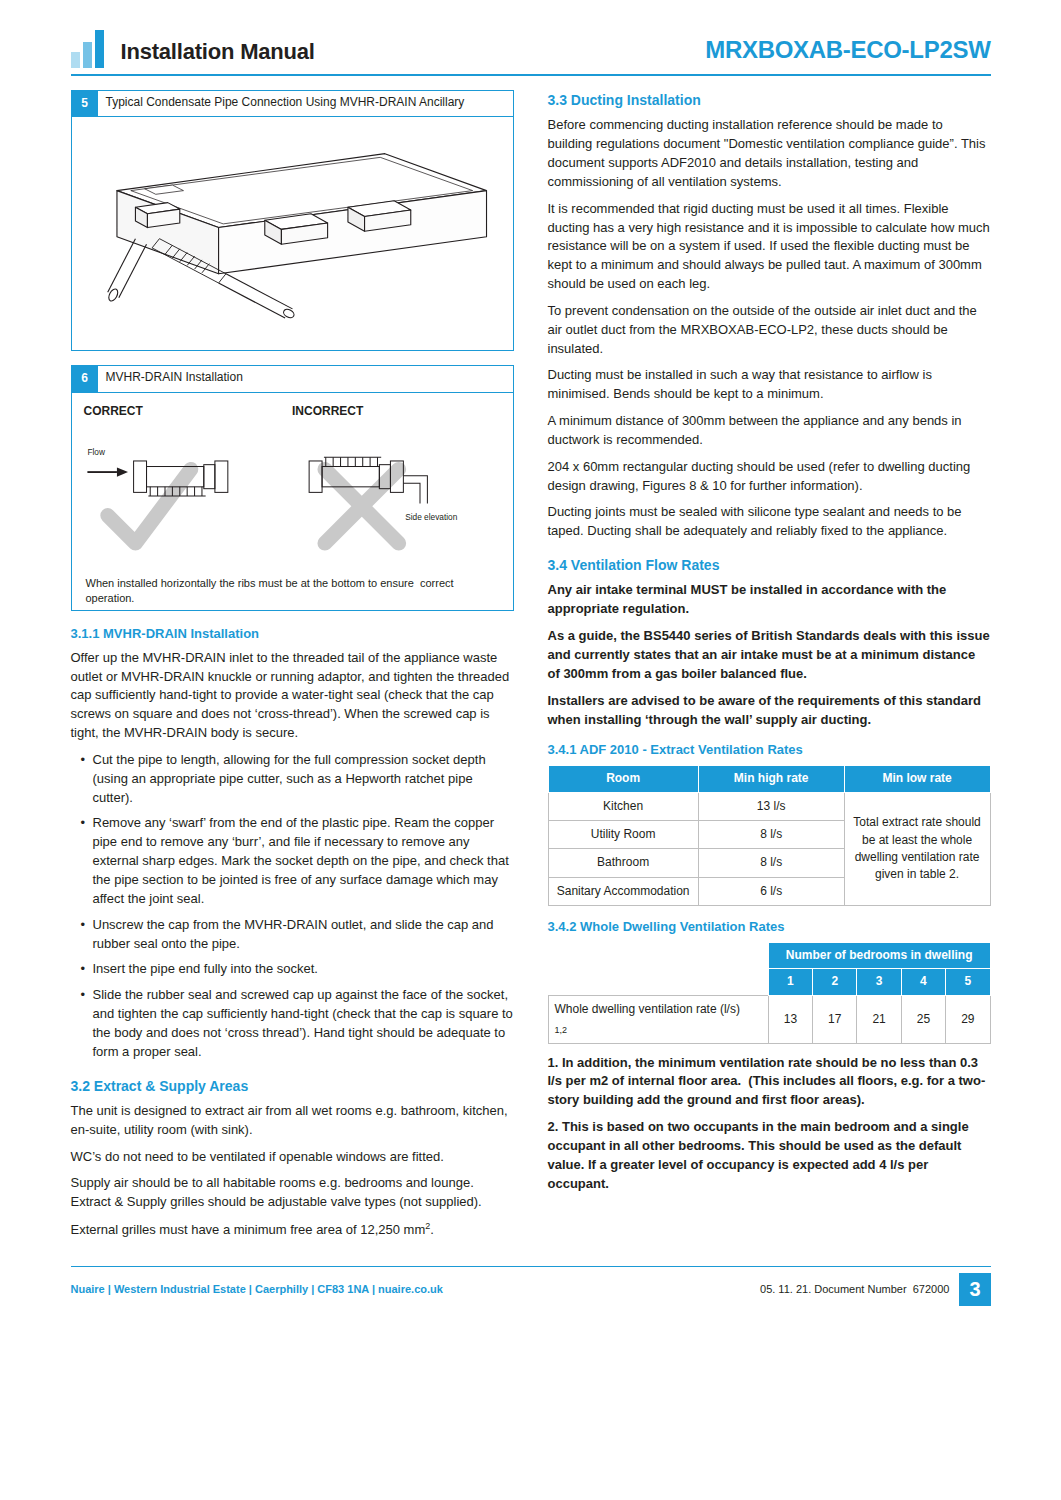Installation Manual
MRXBOXAB-ECO-LP2SW
5
Typical Condensate Pipe Connection Using MVHR-DRAIN Ancillary
6
MVHR-DRAIN Installation
CORRECT
INCORRECT
Flow Side elevation
When installed horizontally the ribs must be at the bottom to ensure correct operation.
3.1.1 MVHR-DRAIN Installation
Offer up the MVHR-DRAIN inlet to the threaded tail of the appliance waste outlet or MVHR-DRAIN knuckle or running adaptor, and tighten the threaded cap sufficiently hand-tight to provide a water-tight seal (check that the cap screws on square and does not ‘cross-thread’). When the screwed cap is tight, the MVHR-DRAIN body is secure.
Cut the pipe to length, allowing for the full compression socket depth (using an appropriate pipe cutter, such as a Hepworth ratchet pipe cutter).
Remove any ‘swarf’ from the end of the plastic pipe. Ream the copper pipe end to remove any ‘burr’, and file if necessary to remove any external sharp edges. Mark the socket depth on the pipe, and check that the pipe section to be jointed is free of any surface damage which may affect the joint seal.
Unscrew the cap from the MVHR-DRAIN outlet, and slide the cap and rubber seal onto the pipe.
Insert the pipe end fully into the socket.
Slide the rubber seal and screwed cap up against the face of the socket, and tighten the cap sufficiently hand-tight (check that the cap is square to the body and does not ‘cross thread’). Hand tight should be adequate to form a proper seal.
3.2 Extract & Supply Areas
The unit is designed to extract air from all wet rooms e.g. bathroom, kitchen, en-suite, utility room (with sink).
WC’s do not need to be ventilated if openable windows are fitted.
Supply air should be to all habitable rooms e.g. bedrooms and lounge. Extract & Supply grilles should be adjustable valve types (not supplied).
External grilles must have a minimum free area of 12,250 mm2.
3.3 Ducting Installation
Before commencing ducting installation reference should be made to building regulations document "Domestic ventilation compliance guide”. This document supports ADF2010 and details installation, testing and commissioning of all ventilation systems.
It is recommended that rigid ducting must be used it all times. Flexible ducting has a very high resistance and it is impossible to calculate how much resistance will be on a system if used. If used the flexible ducting must be kept to a minimum and should always be pulled taut. A maximum of 300mm should be used on each leg.
To prevent condensation on the outside of the outside air inlet duct and the air outlet duct from the MRXBOXAB-ECO-LP2, these ducts should be insulated.
Ducting must be installed in such a way that resistance to airflow is minimised. Bends should be kept to a minimum.
A minimum distance of 300mm between the appliance and any bends in ductwork is recommended.
204 x 60mm rectangular ducting should be used (refer to dwelling ducting design drawing, Figures 8 & 10 for further information).
Ducting joints must be sealed with silicone type sealant and needs to be taped. Ducting shall be adequately and reliably fixed to the appliance.
3.4 Ventilation Flow Rates
Any air intake terminal MUST be installed in accordance with the appropriate regulation.
As a guide, the BS5440 series of British Standards deals with this issue and currently states that an air intake must be at a minimum distance of 300mm from a gas boiler balanced flue.
Installers are advised to be aware of the requirements of this standard when installing ‘through the wall’ supply air ducting.
3.4.1 ADF 2010 - Extract Ventilation Rates
| Room | Min high rate | Min low rate |
| --- | --- | --- |
| Kitchen | 13 l/s | Total extract rate should be at least the whole dwelling ventilation rate given in table 2. |
| Utility Room | 8 l/s |
| Bathroom | 8 l/s |
| Sanitary Accommodation | 6 l/s |
3.4.2 Whole Dwelling Ventilation Rates
| | Number of bedrooms in dwelling |
| --- | --- |
| 1 | 2 | 3 | 4 | 5 |
| Whole dwelling ventilation rate (l/s) 1,2 | 13 | 17 | 21 | 25 | 29 |
1. In addition, the minimum ventilation rate should be no less than 0.3 l/s per m2 of internal floor area. (This includes all floors, e.g. for a two-story building add the ground and first floor areas).
2. This is based on two occupants in the main bedroom and a single occupant in all other bedrooms. This should be used as the default value. If a greater level of occupancy is expected add 4 l/s per occupant.
Nuaire | Western Industrial Estate | Caerphilly | CF83 1NA | nuaire.co.uk
05. 11. 21. Document Number 672000 3